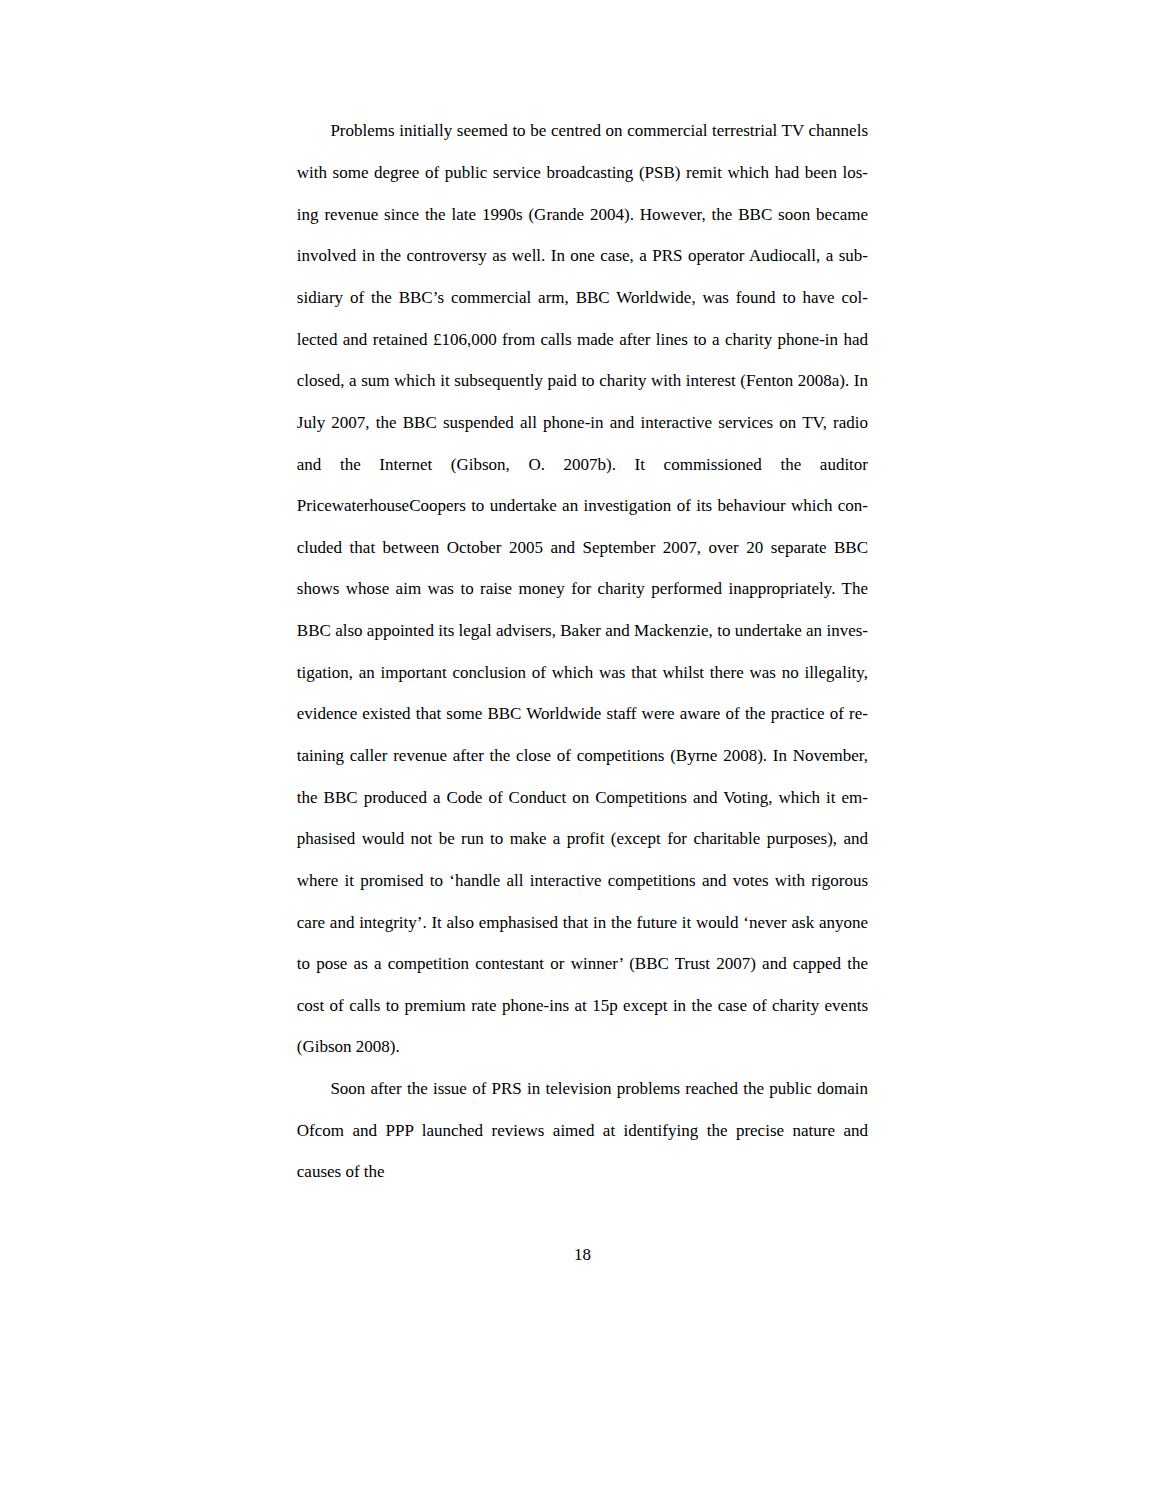Problems initially seemed to be centred on commercial terrestrial TV channels with some degree of public service broadcasting (PSB) remit which had been losing revenue since the late 1990s (Grande 2004). However, the BBC soon became involved in the controversy as well. In one case, a PRS operator Audiocall, a subsidiary of the BBC’s commercial arm, BBC Worldwide, was found to have collected and retained £106,000 from calls made after lines to a charity phone-in had closed, a sum which it subsequently paid to charity with interest (Fenton 2008a). In July 2007, the BBC suspended all phone-in and interactive services on TV, radio and the Internet (Gibson, O. 2007b). It commissioned the auditor PricewaterhouseCoopers to undertake an investigation of its behaviour which concluded that between October 2005 and September 2007, over 20 separate BBC shows whose aim was to raise money for charity performed inappropriately. The BBC also appointed its legal advisers, Baker and Mackenzie, to undertake an investigation, an important conclusion of which was that whilst there was no illegality, evidence existed that some BBC Worldwide staff were aware of the practice of retaining caller revenue after the close of competitions (Byrne 2008). In November, the BBC produced a Code of Conduct on Competitions and Voting, which it emphasised would not be run to make a profit (except for charitable purposes), and where it promised to ‘handle all interactive competitions and votes with rigorous care and integrity’. It also emphasised that in the future it would ‘never ask anyone to pose as a competition contestant or winner’ (BBC Trust 2007) and capped the cost of calls to premium rate phone-ins at 15p except in the case of charity events (Gibson 2008).
Soon after the issue of PRS in television problems reached the public domain Ofcom and PPP launched reviews aimed at identifying the precise nature and causes of the
18